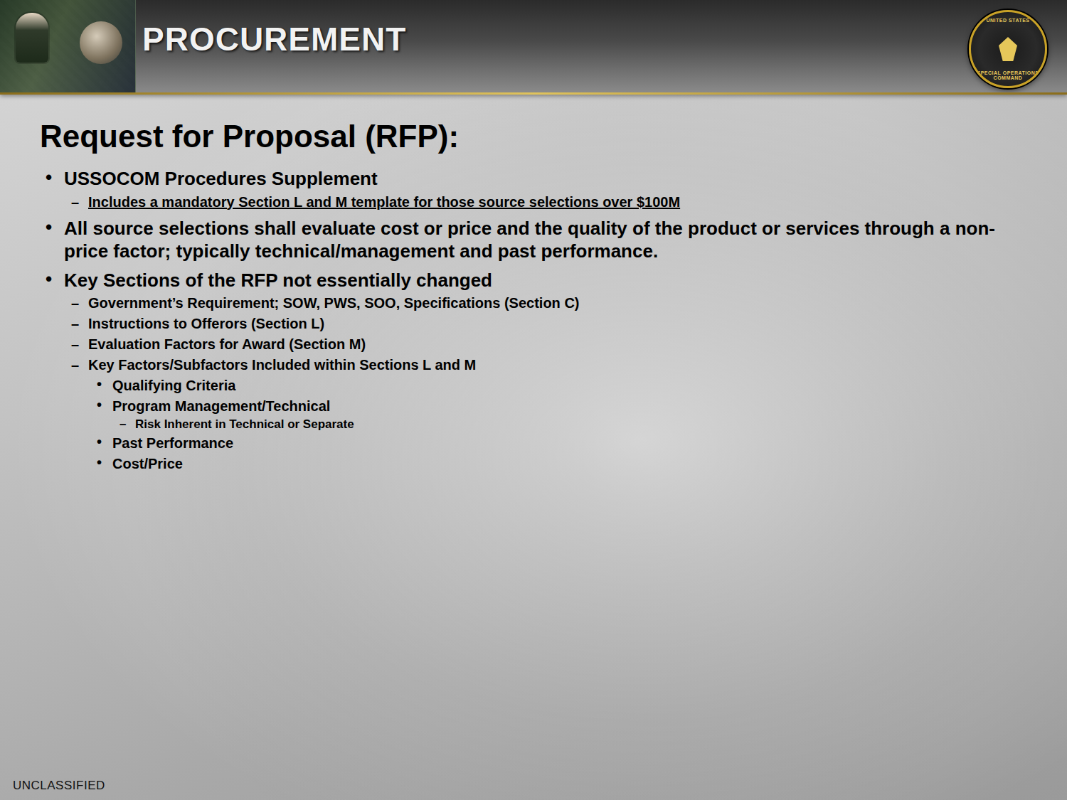PROCUREMENT
UNITED STATES
SPECIAL OPERATIONS COMMAND
Request for Proposal (RFP):
USSOCOM Procedures Supplement
Includes a mandatory Section L and M template for those source selections over $100M
All source selections shall evaluate cost or price and the quality of the product or services through a non-price factor; typically technical/management and past performance.
Key Sections of the RFP not essentially changed
Government’s Requirement; SOW, PWS, SOO, Specifications (Section C)
Instructions to Offerors (Section L)
Evaluation Factors for Award (Section M)
Key Factors/Subfactors Included within Sections L and M
Qualifying Criteria
Program Management/Technical
Risk Inherent in Technical or Separate
Past Performance
Cost/Price
UNCLASSIFIED